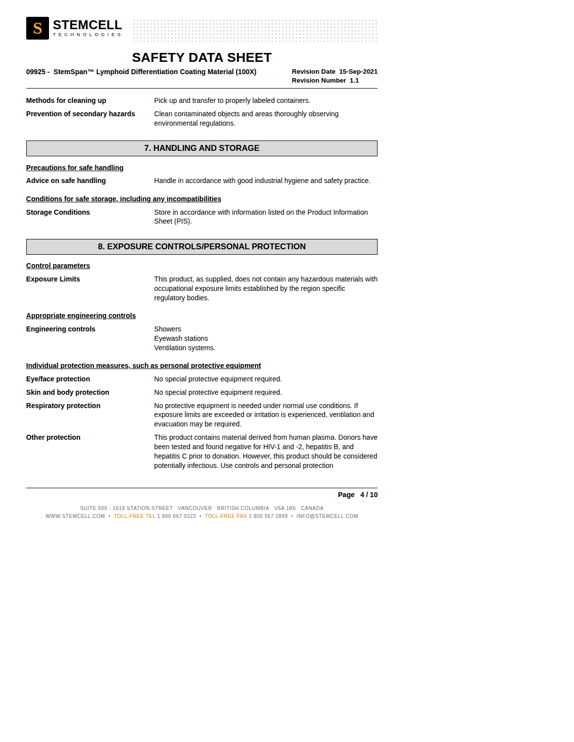S
STEMCELL
TECHNOLOGIES
SAFETY DATA SHEET
09925 - StemSpan™ Lymphoid Differentiation Coating Material (100X)
Revision Date 15-Sep-2021 Revision Number 1.1
| Methods for cleaning up | Pick up and transfer to properly labeled containers. |
| Prevention of secondary hazards | Clean contaminated objects and areas thoroughly observing environmental regulations. |
7. HANDLING AND STORAGE
Precautions for safe handling
| Advice on safe handling | Handle in accordance with good industrial hygiene and safety practice. |
Conditions for safe storage, including any incompatibilities
| Storage Conditions | Store in accordance with information listed on the Product Information Sheet (PIS). |
8. EXPOSURE CONTROLS/PERSONAL PROTECTION
Control parameters
| Exposure Limits | This product, as supplied, does not contain any hazardous materials with occupational exposure limits established by the region specific regulatory bodies. |
Appropriate engineering controls
| Engineering controls | Showers Eyewash stations Ventilation systems. |
Individual protection measures, such as personal protective equipment
| Eye/face protection | No special protective equipment required. |
| Skin and body protection | No special protective equipment required. |
| Respiratory protection | No protective equipment is needed under normal use conditions. If exposure limits are exceeded or irritation is experienced, ventilation and evacuation may be required. |
| Other protection | This product contains material derived from human plasma. Donors have been tested and found negative for HIV-1 and -2, hepatitis B, and hepatitis C prior to donation. However, this product should be considered potentially infectious. Use controls and personal protection |
Page 4 / 10
SUITE 500 - 1618 STATION STREET VANCOUVER BRITISH COLUMBIA V6A 1B6 CANADA
WWW.STEMCELL.COM • TOLL-FREE TEL 1 800 667 0322 • TOLL-FREE FAX 1 800 567 2899 • INFO@STEMCELL.COM